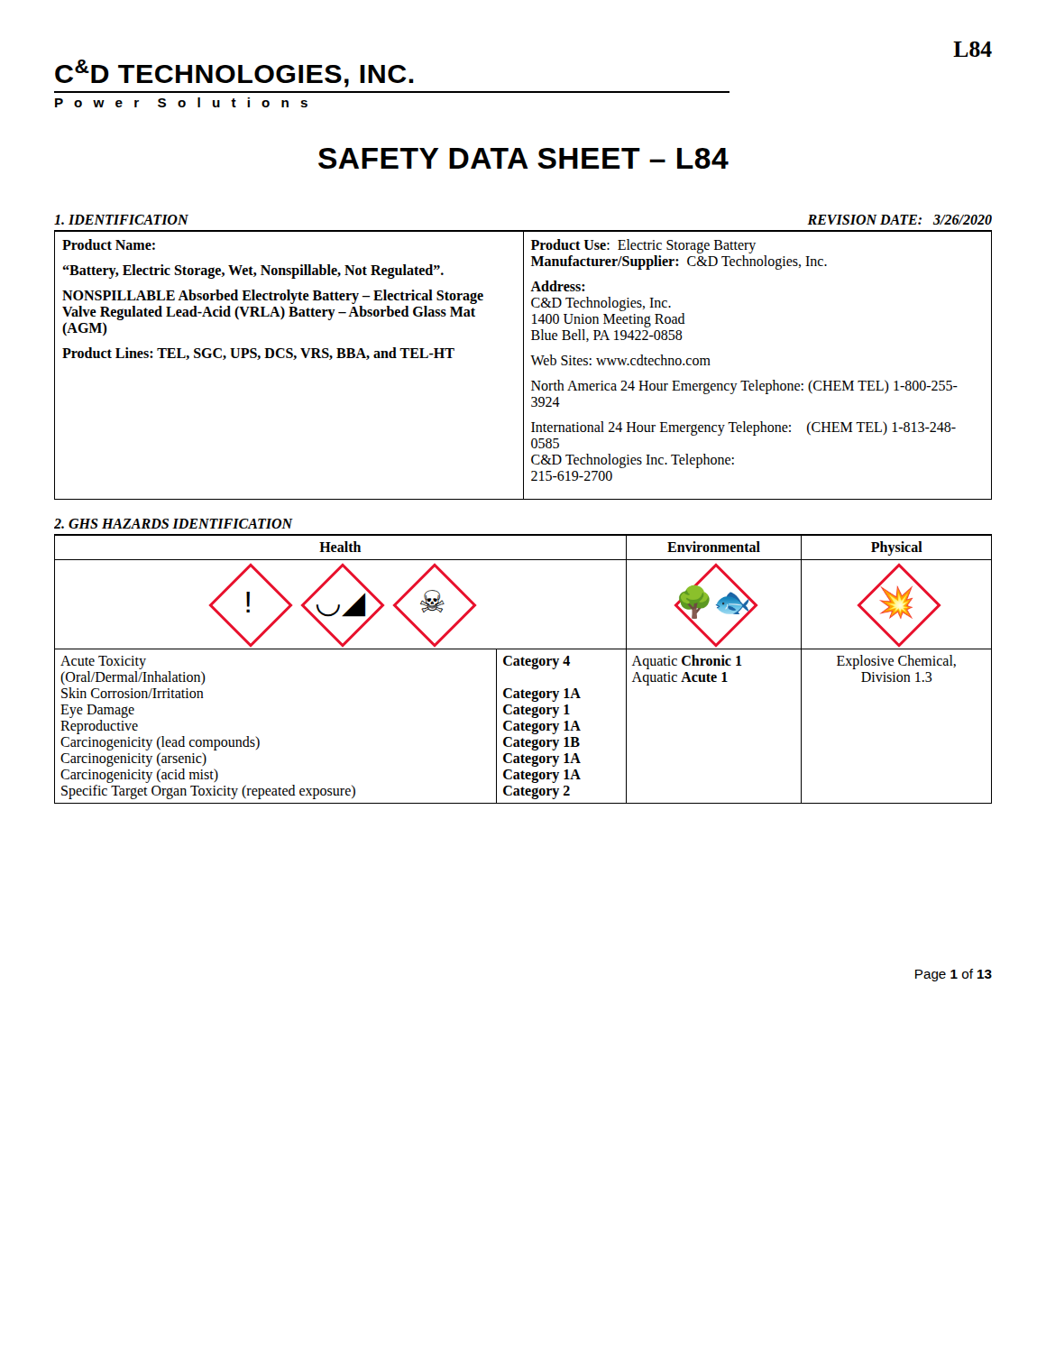L84
C&D TECHNOLOGIES, INC.
P o w e r S o l u t i o n s
SAFETY DATA SHEET – L84
1. IDENTIFICATION REVISION DATE: 3/26/2020
| Product Name: “Battery, Electric Storage, Wet, Nonspillable, Not Regulated”. NONSPILLABLE Absorbed Electrolyte Battery – Electrical Storage Valve Regulated Lead-Acid (VRLA) Battery – Absorbed Glass Mat (AGM) Product Lines: TEL, SGC, UPS, DCS, VRS, BBA, and TEL-HT | Product Use : Electric Storage Battery Manufacturer/Supplier: C&D Technologies, Inc. Address: C&D Technologies, Inc. 1400 Union Meeting Road Blue Bell, PA 19422-0858 Web Sites: www.cdtechno.com North America 24 Hour Emergency Telephone: (CHEM TEL) 1-800-255-3924 International 24 Hour Emergency Telephone: (CHEM TEL) 1-813-248-0585 C&D Technologies Inc. Telephone: 215-619-2700 |
2. GHS HAZARDS IDENTIFICATION
| Health | Environmental | Physical |
| --- | --- | --- |
| ! ◡◢ ☠ | 🌳🐟 | 💥 |
| Acute Toxicity (Oral/Dermal/Inhalation) Skin Corrosion/Irritation Eye Damage Reproductive Carcinogenicity (lead compounds) Carcinogenicity (arsenic) Carcinogenicity (acid mist) Specific Target Organ Toxicity (repeated exposure) | Category 4 Category 1A Category 1 Category 1A Category 1B Category 1A Category 1A Category 2 | Aquatic Chronic 1 Aquatic Acute 1 | Explosive Chemical, Division 1.3 |
Page 1 of 13